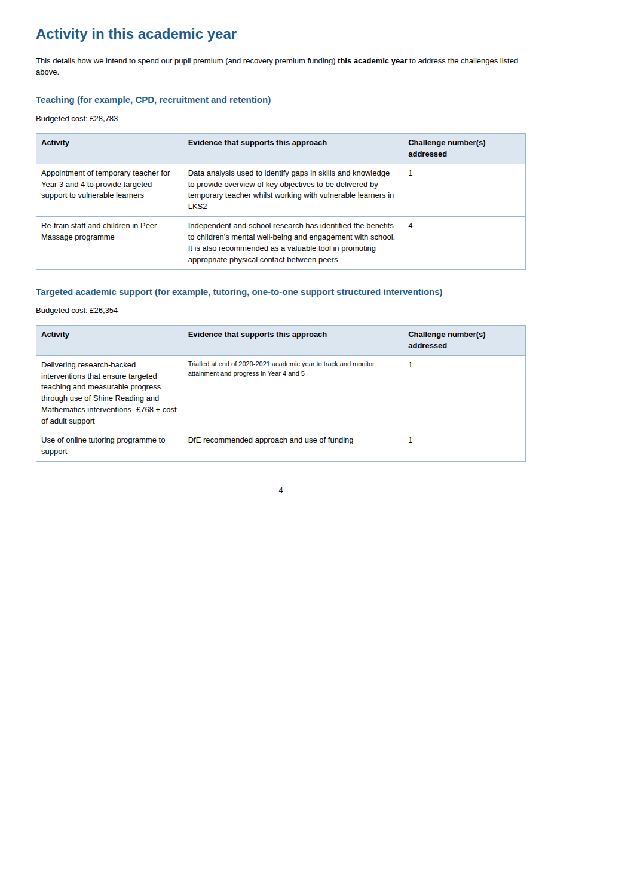Activity in this academic year
This details how we intend to spend our pupil premium (and recovery premium funding) this academic year to address the challenges listed above.
Teaching (for example, CPD, recruitment and retention)
Budgeted cost: £28,783
| Activity | Evidence that supports this approach | Challenge number(s) addressed |
| --- | --- | --- |
| Appointment of temporary teacher for Year 3 and 4 to provide targeted support to vulnerable learners | Data analysis used to identify gaps in skills and knowledge to provide overview of key objectives to be delivered by temporary teacher whilst working with vulnerable learners in LKS2 | 1 |
| Re-train staff and children in Peer Massage programme | Independent and school research has identified the benefits to children's mental well-being and engagement with school. It is also recommended as a valuable tool in promoting appropriate physical contact between peers | 4 |
Targeted academic support (for example, tutoring, one-to-one support structured interventions)
Budgeted cost: £26,354
| Activity | Evidence that supports this approach | Challenge number(s) addressed |
| --- | --- | --- |
| Delivering research-backed interventions that ensure targeted teaching and measurable progress through use of Shine Reading and Mathematics interventions- £768 + cost of adult support | Trialled at end of 2020-2021 academic year to track and monitor attainment and progress in Year 4 and 5 | 1 |
| Use of online tutoring programme to support | DfE recommended approach and use of funding | 1 |
4